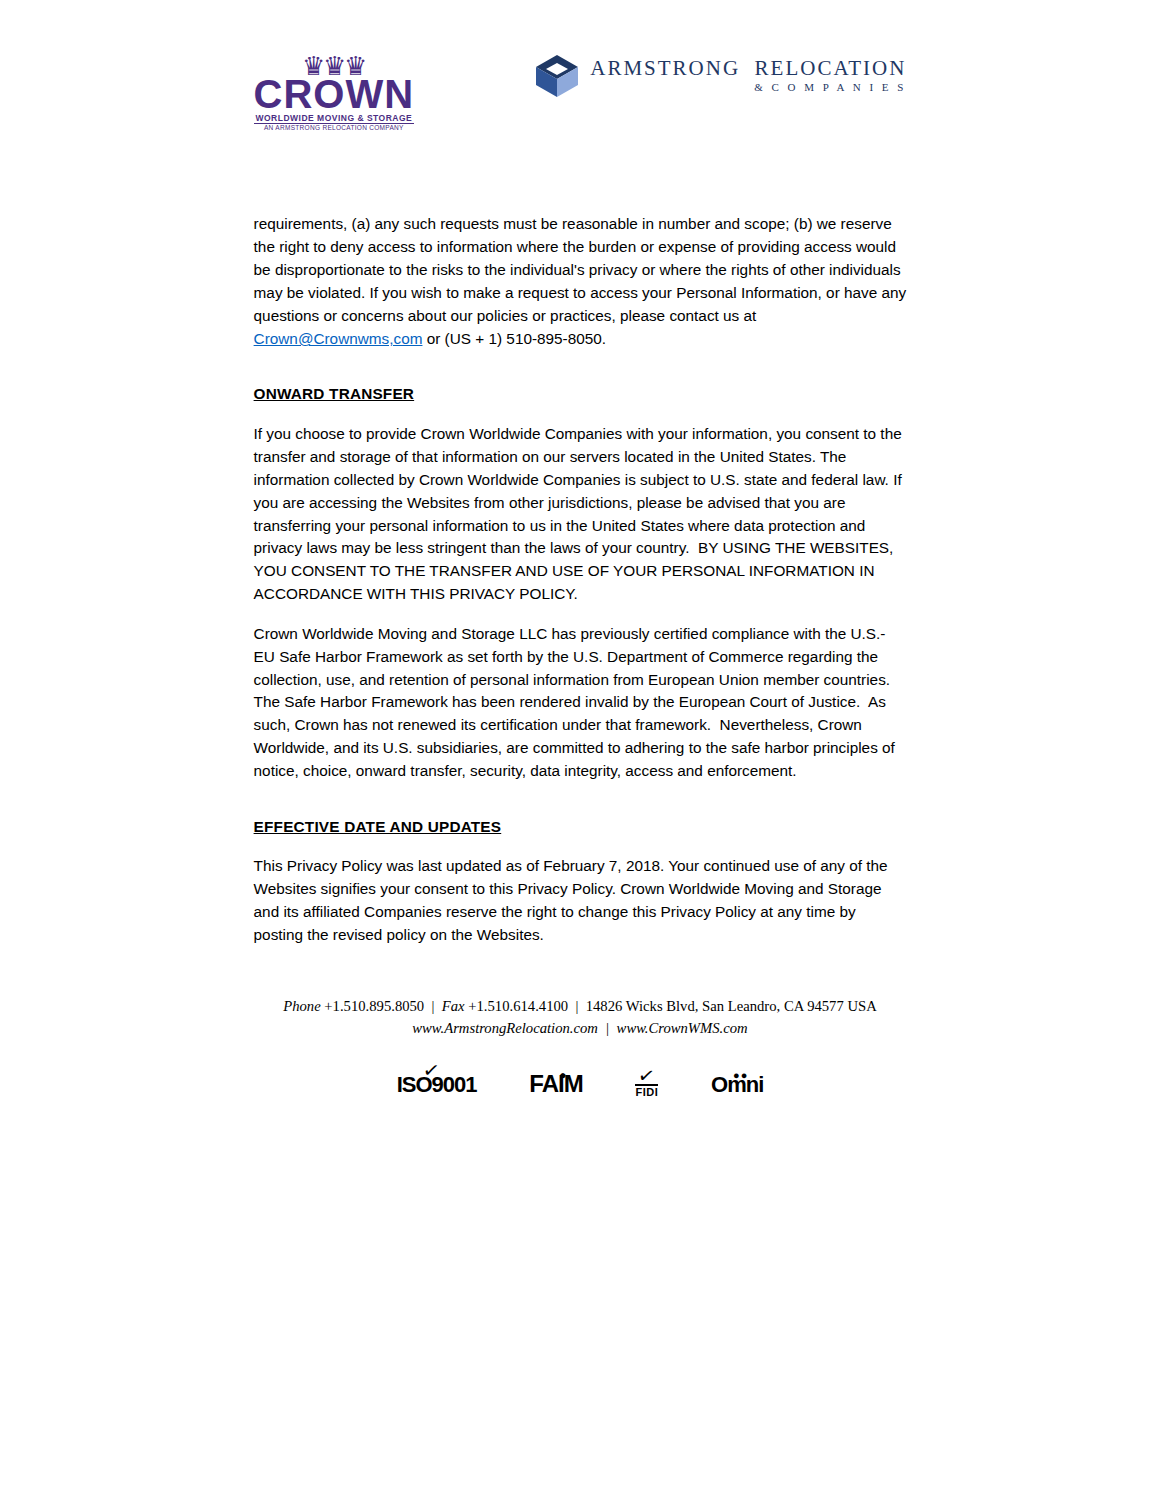♛♛♛
CROWN
WORLDWIDE MOVING & STORAGE
AN ARMSTRONG RELOCATION COMPANY
ARMSTRONG RELOCATION
& C O M P A N I E S
requirements, (a) any such requests must be reasonable in number and scope; (b) we reserve the right to deny access to information where the burden or expense of providing access would be disproportionate to the risks to the individual's privacy or where the rights of other individuals may be violated. If you wish to make a request to access your Personal Information, or have any questions or concerns about our policies or practices, please contact us at Crown@Crownwms,com or (US + 1) 510-895-8050.
ONWARD TRANSFER
If you choose to provide Crown Worldwide Companies with your information, you consent to the transfer and storage of that information on our servers located in the United States. The information collected by Crown Worldwide Companies is subject to U.S. state and federal law. If you are accessing the Websites from other jurisdictions, please be advised that you are transferring your personal information to us in the United States where data protection and privacy laws may be less stringent than the laws of your country. BY USING THE WEBSITES, YOU CONSENT TO THE TRANSFER AND USE OF YOUR PERSONAL INFORMATION IN ACCORDANCE WITH THIS PRIVACY POLICY.
Crown Worldwide Moving and Storage LLC has previously certified compliance with the U.S.-EU Safe Harbor Framework as set forth by the U.S. Department of Commerce regarding the collection, use, and retention of personal information from European Union member countries. The Safe Harbor Framework has been rendered invalid by the European Court of Justice. As such, Crown has not renewed its certification under that framework. Nevertheless, Crown Worldwide, and its U.S. subsidiaries, are committed to adhering to the safe harbor principles of notice, choice, onward transfer, security, data integrity, access and enforcement.
EFFECTIVE DATE AND UPDATES
This Privacy Policy was last updated as of February 7, 2018. Your continued use of any of the Websites signifies your consent to this Privacy Policy. Crown Worldwide Moving and Storage and its affiliated Companies reserve the right to change this Privacy Policy at any time by posting the revised policy on the Websites.
Phone +1.510.895.8050 | Fax +1.510.614.4100 | 14826 Wicks Blvd, San Leandro, CA 94577 USA
www.ArmstrongRelocation.com | www.CrownWMS.com
ISO9001✓
FAIM●
✓ FIDI
Omni●●